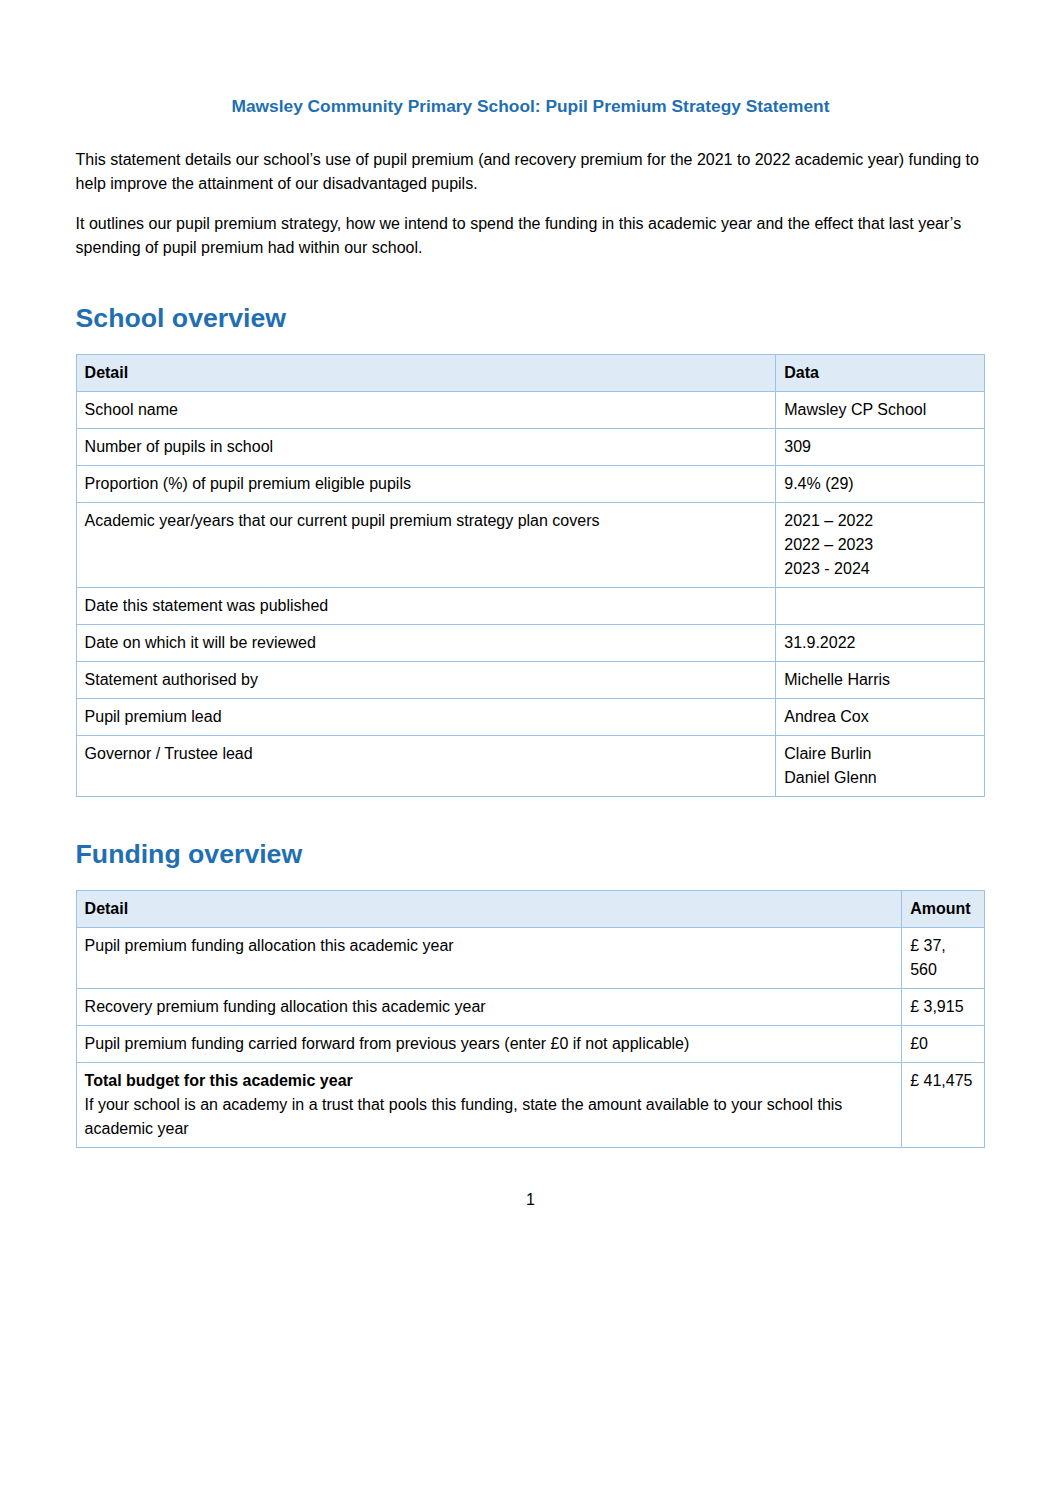Mawsley Community Primary School: Pupil Premium Strategy Statement
This statement details our school’s use of pupil premium (and recovery premium for the 2021 to 2022 academic year) funding to help improve the attainment of our disadvantaged pupils.
It outlines our pupil premium strategy, how we intend to spend the funding in this academic year and the effect that last year’s spending of pupil premium had within our school.
School overview
| Detail | Data |
| --- | --- |
| School name | Mawsley CP School |
| Number of pupils in school | 309 |
| Proportion (%) of pupil premium eligible pupils | 9.4% (29) |
| Academic year/years that our current pupil premium strategy plan covers | 2021 – 2022 2022 – 2023 2023 - 2024 |
| Date this statement was published | |
| Date on which it will be reviewed | 31.9.2022 |
| Statement authorised by | Michelle Harris |
| Pupil premium lead | Andrea Cox |
| Governor / Trustee lead | Claire Burlin Daniel Glenn |
Funding overview
| Detail | Amount |
| --- | --- |
| Pupil premium funding allocation this academic year | £ 37, 560 |
| Recovery premium funding allocation this academic year | £ 3,915 |
| Pupil premium funding carried forward from previous years (enter £0 if not applicable) | £0 |
| Total budget for this academic year If your school is an academy in a trust that pools this funding, state the amount available to your school this academic year | £ 41,475 |
1